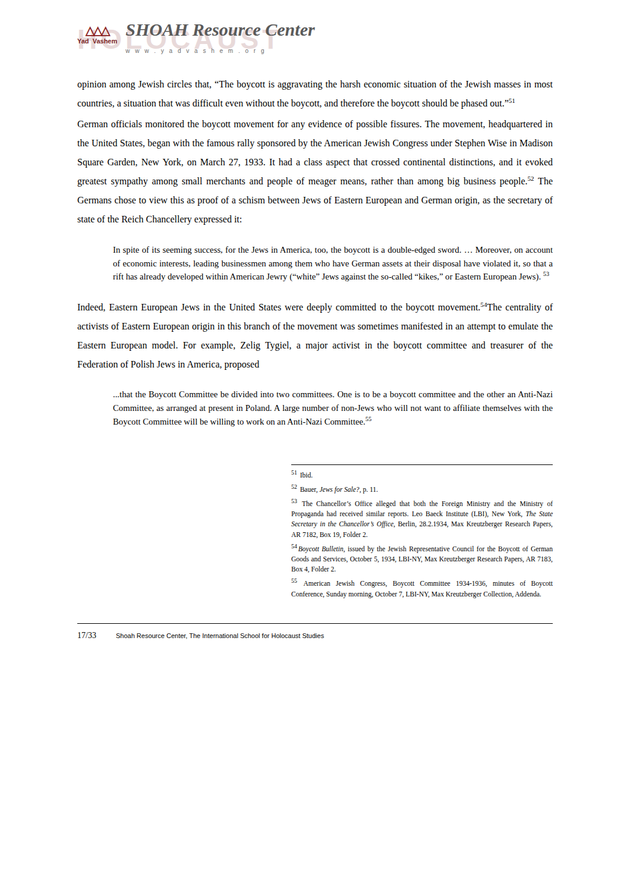HOLOCAUST
△△△ Yad Vashem
SHOAH Resource Center w w w . y a d v a s h e m . o r g
opinion among Jewish circles that, “The boycott is aggravating the harsh economic situation of the Jewish masses in most countries, a situation that was difficult even without the boycott, and therefore the boycott should be phased out.”51
German officials monitored the boycott movement for any evidence of possible fissures. The movement, headquartered in the United States, began with the famous rally sponsored by the American Jewish Congress under Stephen Wise in Madison Square Garden, New York, on March 27, 1933. It had a class aspect that crossed continental distinctions, and it evoked greatest sympathy among small merchants and people of meager means, rather than among big business people.52 The Germans chose to view this as proof of a schism between Jews of Eastern European and German origin, as the secretary of state of the Reich Chancellery expressed it:
In spite of its seeming success, for the Jews in America, too, the boycott is a double-edged sword. … Moreover, on account of economic interests, leading businessmen among them who have German assets at their disposal have violated it, so that a rift has already developed within American Jewry (“white” Jews against the so-called “kikes,” or Eastern European Jews). 53
Indeed, Eastern European Jews in the United States were deeply committed to the boycott movement.54The centrality of activists of Eastern European origin in this branch of the movement was sometimes manifested in an attempt to emulate the Eastern European model. For example, Zelig Tygiel, a major activist in the boycott committee and treasurer of the Federation of Polish Jews in America, proposed
...that the Boycott Committee be divided into two committees. One is to be a boycott committee and the other an Anti-Nazi Committee, as arranged at present in Poland. A large number of non-Jews who will not want to affiliate themselves with the Boycott Committee will be willing to work on an Anti-Nazi Committee.55
51 Ibid.
52 Bauer, Jews for Sale?, p. 11.
53 The Chancellor’s Office alleged that both the Foreign Ministry and the Ministry of Propaganda had received similar reports. Leo Baeck Institute (LBI), New York, The State Secretary in the Chancellor’s Office, Berlin, 28.2.1934, Max Kreutzberger Research Papers, AR 7182, Box 19, Folder 2.
54 Boycott Bulletin, issued by the Jewish Representative Council for the Boycott of German Goods and Services, October 5, 1934, LBI-NY, Max Kreutzberger Research Papers, AR 7183, Box 4, Folder 2.
55 American Jewish Congress, Boycott Committee 1934-1936, minutes of Boycott Conference, Sunday morning, October 7, LBI-NY, Max Kreutzberger Collection, Addenda.
17/33 Shoah Resource Center, The International School for Holocaust Studies